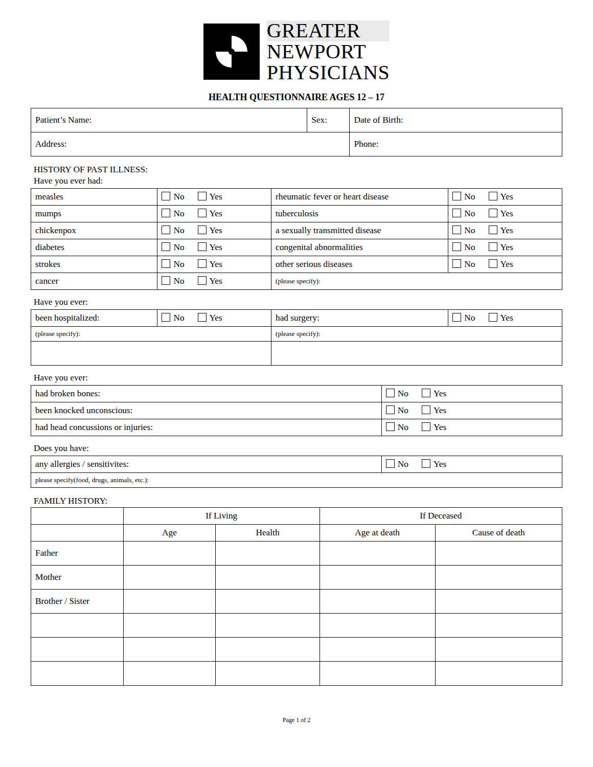GREATER NEWPORT PHYSICIANS
HEALTH QUESTIONNAIRE AGES 12 – 17
| Patient’s Name: | Sex: | Date of Birth: |
| Address: | Phone: |
HISTORY OF PAST ILLNESS:
Have you ever had:
| measles | No Yes | rheumatic fever or heart disease | No Yes |
| mumps | No Yes | tuberculosis | No Yes |
| chickenpox | No Yes | a sexually transmitted disease | No Yes |
| diabetes | No Yes | congenital abnormalities | No Yes |
| strokes | No Yes | other serious diseases | No Yes |
| cancer | No Yes | (please specify): |
Have you ever:
| been hospitalized: | No Yes | had surgery: | No Yes |
| (please specify): | (please specify): |
Have you ever:
| had broken bones: | No Yes |
| been knocked unconscious: | No Yes |
| had head concussions or injuries: | No Yes |
Does you have:
| any allergies / sensitivites: | No Yes |
| please specify(food, drugs, animals, etc.): |
FAMILY HISTORY:
| | If Living | If Deceased |
| | Age | Health | Age at death | Cause of death |
| Father | | | | |
| Mother | | | | |
| Brother / Sister | | | | |
Page 1 of 2